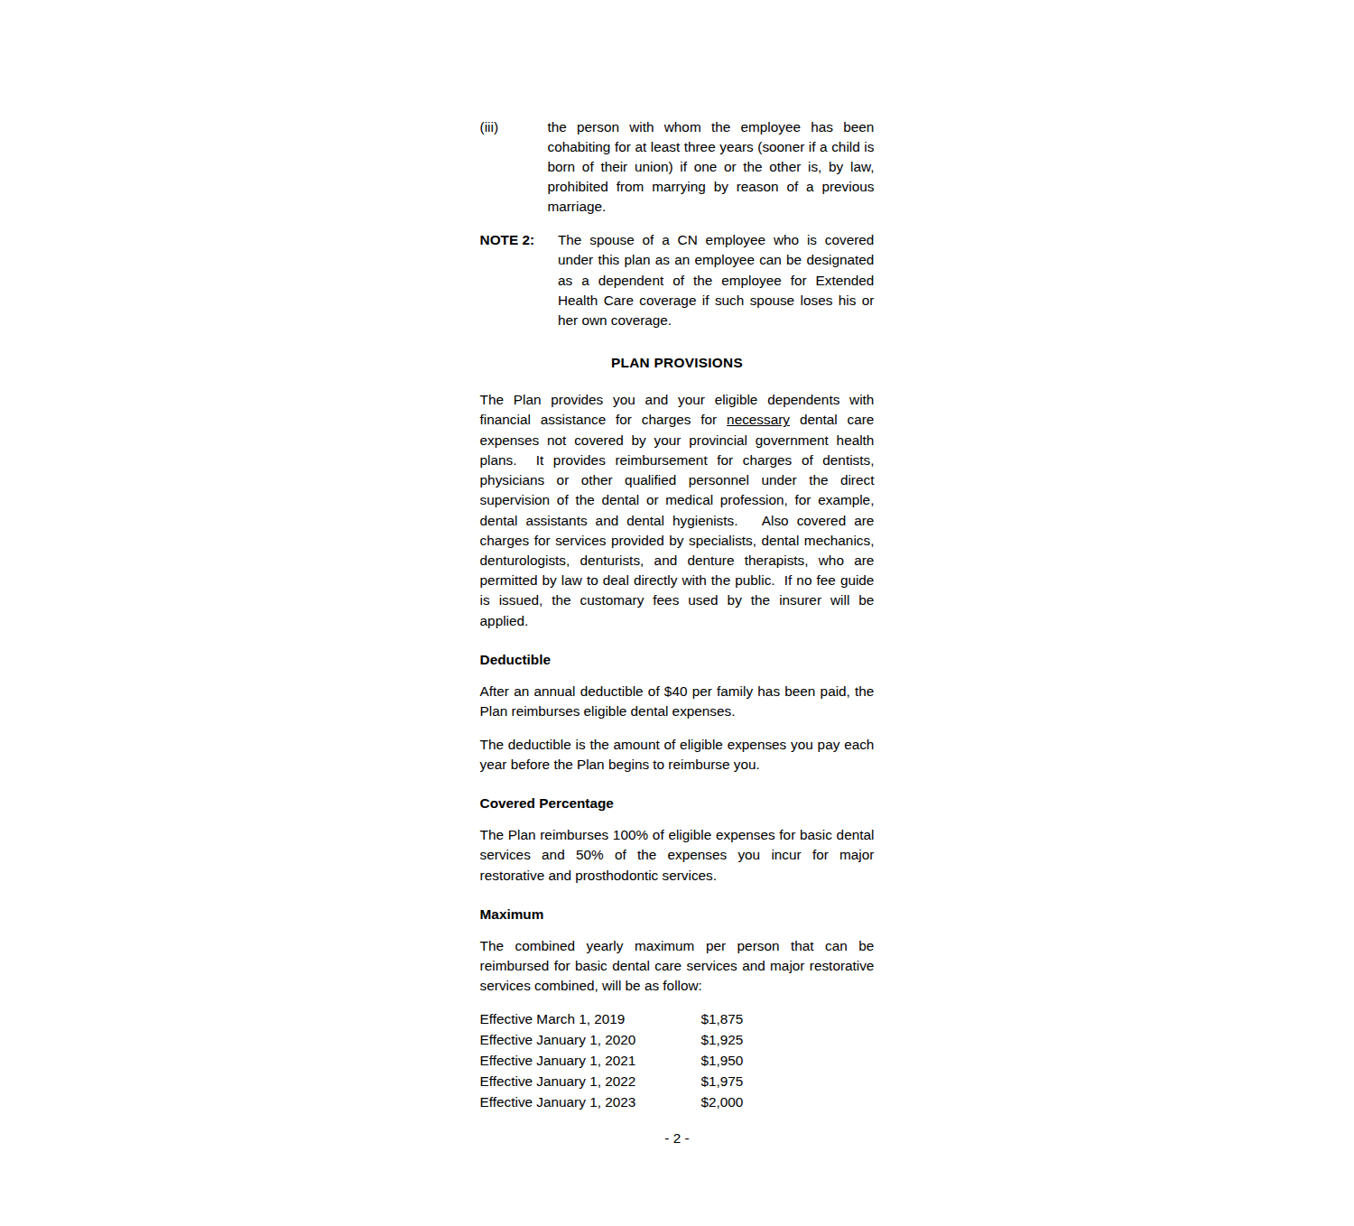(iii)
the person with whom the employee has been cohabiting for at least three years (sooner if a child is born of their union) if one or the other is, by law, prohibited from marrying by reason of a previous marriage.
NOTE 2:
The spouse of a CN employee who is covered under this plan as an employee can be designated as a dependent of the employee for Extended Health Care coverage if such spouse loses his or her own coverage.
PLAN PROVISIONS
The Plan provides you and your eligible dependents with financial assistance for charges for necessary dental care expenses not covered by your provincial government health plans. It provides reimbursement for charges of dentists, physicians or other qualified personnel under the direct supervision of the dental or medical profession, for example, dental assistants and dental hygienists. Also covered are charges for services provided by specialists, dental mechanics, denturologists, denturists, and denture therapists, who are permitted by law to deal directly with the public. If no fee guide is issued, the customary fees used by the insurer will be applied.
Deductible
After an annual deductible of $40 per family has been paid, the Plan reimburses eligible dental expenses.
The deductible is the amount of eligible expenses you pay each year before the Plan begins to reimburse you.
Covered Percentage
The Plan reimburses 100% of eligible expenses for basic dental services and 50% of the expenses you incur for major restorative and prosthodontic services.
Maximum
The combined yearly maximum per person that can be reimbursed for basic dental care services and major restorative services combined, will be as follow:
| Effective March 1, 2019 | $1,875 |
| Effective January 1, 2020 | $1,925 |
| Effective January 1, 2021 | $1,950 |
| Effective January 1, 2022 | $1,975 |
| Effective January 1, 2023 | $2,000 |
- 2 -